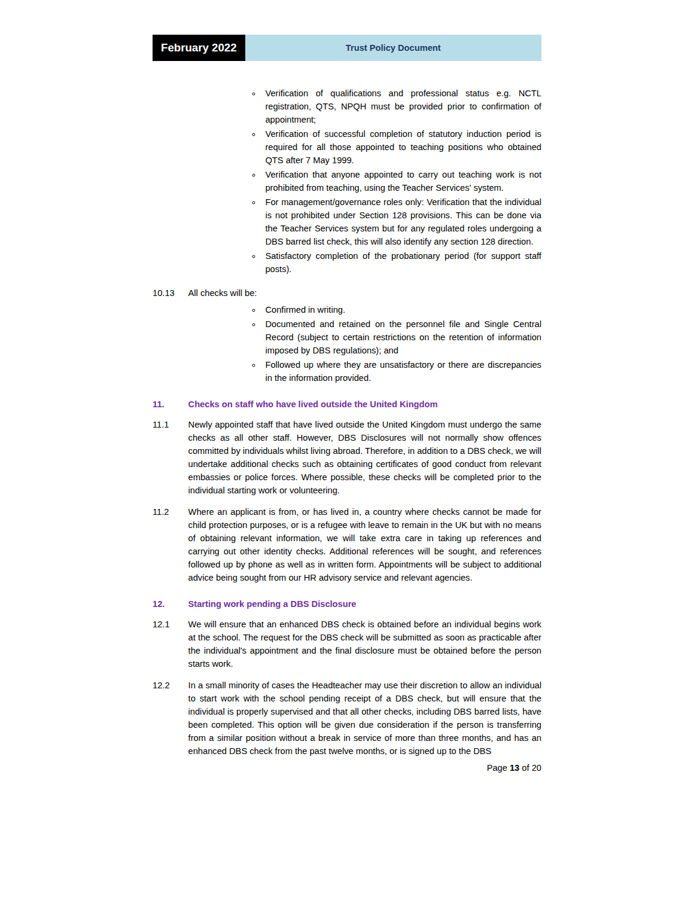February 2022
Trust Policy Document
Verification of qualifications and professional status e.g. NCTL registration, QTS, NPQH must be provided prior to confirmation of appointment;
Verification of successful completion of statutory induction period is required for all those appointed to teaching positions who obtained QTS after 7 May 1999.
Verification that anyone appointed to carry out teaching work is not prohibited from teaching, using the Teacher Services' system.
For management/governance roles only: Verification that the individual is not prohibited under Section 128 provisions. This can be done via the Teacher Services system but for any regulated roles undergoing a DBS barred list check, this will also identify any section 128 direction.
Satisfactory completion of the probationary period (for support staff posts).
10.13
All checks will be:
Confirmed in writing.
Documented and retained on the personnel file and Single Central Record (subject to certain restrictions on the retention of information imposed by DBS regulations); and
Followed up where they are unsatisfactory or there are discrepancies in the information provided.
11.
Checks on staff who have lived outside the United Kingdom
11.1
Newly appointed staff that have lived outside the United Kingdom must undergo the same checks as all other staff. However, DBS Disclosures will not normally show offences committed by individuals whilst living abroad. Therefore, in addition to a DBS check, we will undertake additional checks such as obtaining certificates of good conduct from relevant embassies or police forces. Where possible, these checks will be completed prior to the individual starting work or volunteering.
11.2
Where an applicant is from, or has lived in, a country where checks cannot be made for child protection purposes, or is a refugee with leave to remain in the UK but with no means of obtaining relevant information, we will take extra care in taking up references and carrying out other identity checks. Additional references will be sought, and references followed up by phone as well as in written form. Appointments will be subject to additional advice being sought from our HR advisory service and relevant agencies.
12.
Starting work pending a DBS Disclosure
12.1
We will ensure that an enhanced DBS check is obtained before an individual begins work at the school. The request for the DBS check will be submitted as soon as practicable after the individual's appointment and the final disclosure must be obtained before the person starts work.
12.2
In a small minority of cases the Headteacher may use their discretion to allow an individual to start work with the school pending receipt of a DBS check, but will ensure that the individual is properly supervised and that all other checks, including DBS barred lists, have been completed. This option will be given due consideration if the person is transferring from a similar position without a break in service of more than three months, and has an enhanced DBS check from the past twelve months, or is signed up to the DBS
Page 13 of 20